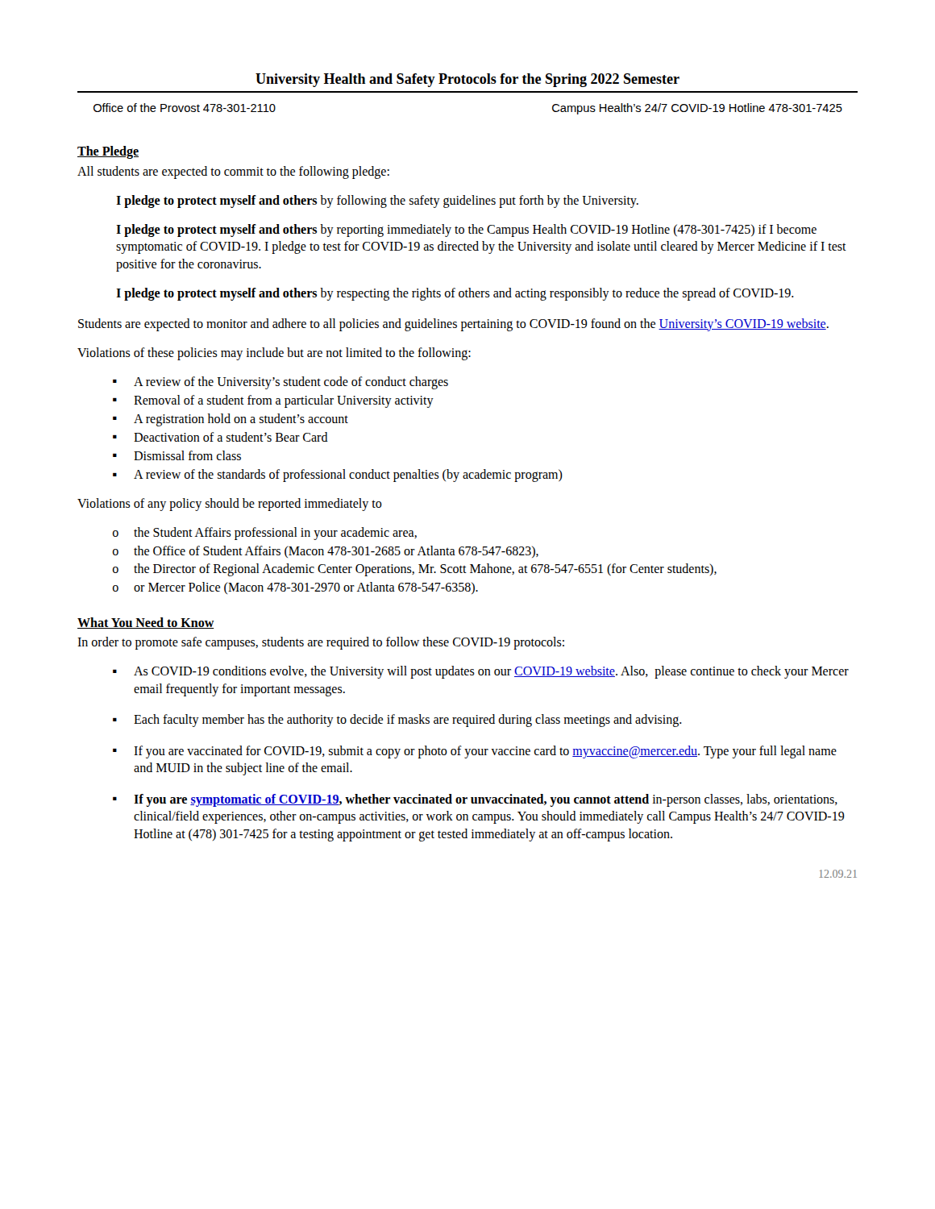University Health and Safety Protocols for the Spring 2022 Semester
Office of the Provost 478-301-2110 Campus Health’s 24/7 COVID-19 Hotline 478-301-7425
The Pledge
All students are expected to commit to the following pledge:
I pledge to protect myself and others by following the safety guidelines put forth by the University.
I pledge to protect myself and others by reporting immediately to the Campus Health COVID-19 Hotline (478-301-7425) if I become symptomatic of COVID-19. I pledge to test for COVID-19 as directed by the University and isolate until cleared by Mercer Medicine if I test positive for the coronavirus.
I pledge to protect myself and others by respecting the rights of others and acting responsibly to reduce the spread of COVID-19.
Students are expected to monitor and adhere to all policies and guidelines pertaining to COVID-19 found on the University’s COVID-19 website.
Violations of these policies may include but are not limited to the following:
A review of the University’s student code of conduct charges
Removal of a student from a particular University activity
A registration hold on a student’s account
Deactivation of a student’s Bear Card
Dismissal from class
A review of the standards of professional conduct penalties (by academic program)
Violations of any policy should be reported immediately to
the Student Affairs professional in your academic area,
the Office of Student Affairs (Macon 478-301-2685 or Atlanta 678-547-6823),
the Director of Regional Academic Center Operations, Mr. Scott Mahone, at 678-547-6551 (for Center students),
or Mercer Police (Macon 478-301-2970 or Atlanta 678-547-6358).
What You Need to Know
In order to promote safe campuses, students are required to follow these COVID-19 protocols:
As COVID-19 conditions evolve, the University will post updates on our COVID-19 website. Also, please continue to check your Mercer email frequently for important messages.
Each faculty member has the authority to decide if masks are required during class meetings and advising.
If you are vaccinated for COVID-19, submit a copy or photo of your vaccine card to myvaccine@mercer.edu. Type your full legal name and MUID in the subject line of the email.
If you are symptomatic of COVID-19, whether vaccinated or unvaccinated, you cannot attend in-person classes, labs, orientations, clinical/field experiences, other on-campus activities, or work on campus. You should immediately call Campus Health’s 24/7 COVID-19 Hotline at (478) 301-7425 for a testing appointment or get tested immediately at an off-campus location.
12.09.21